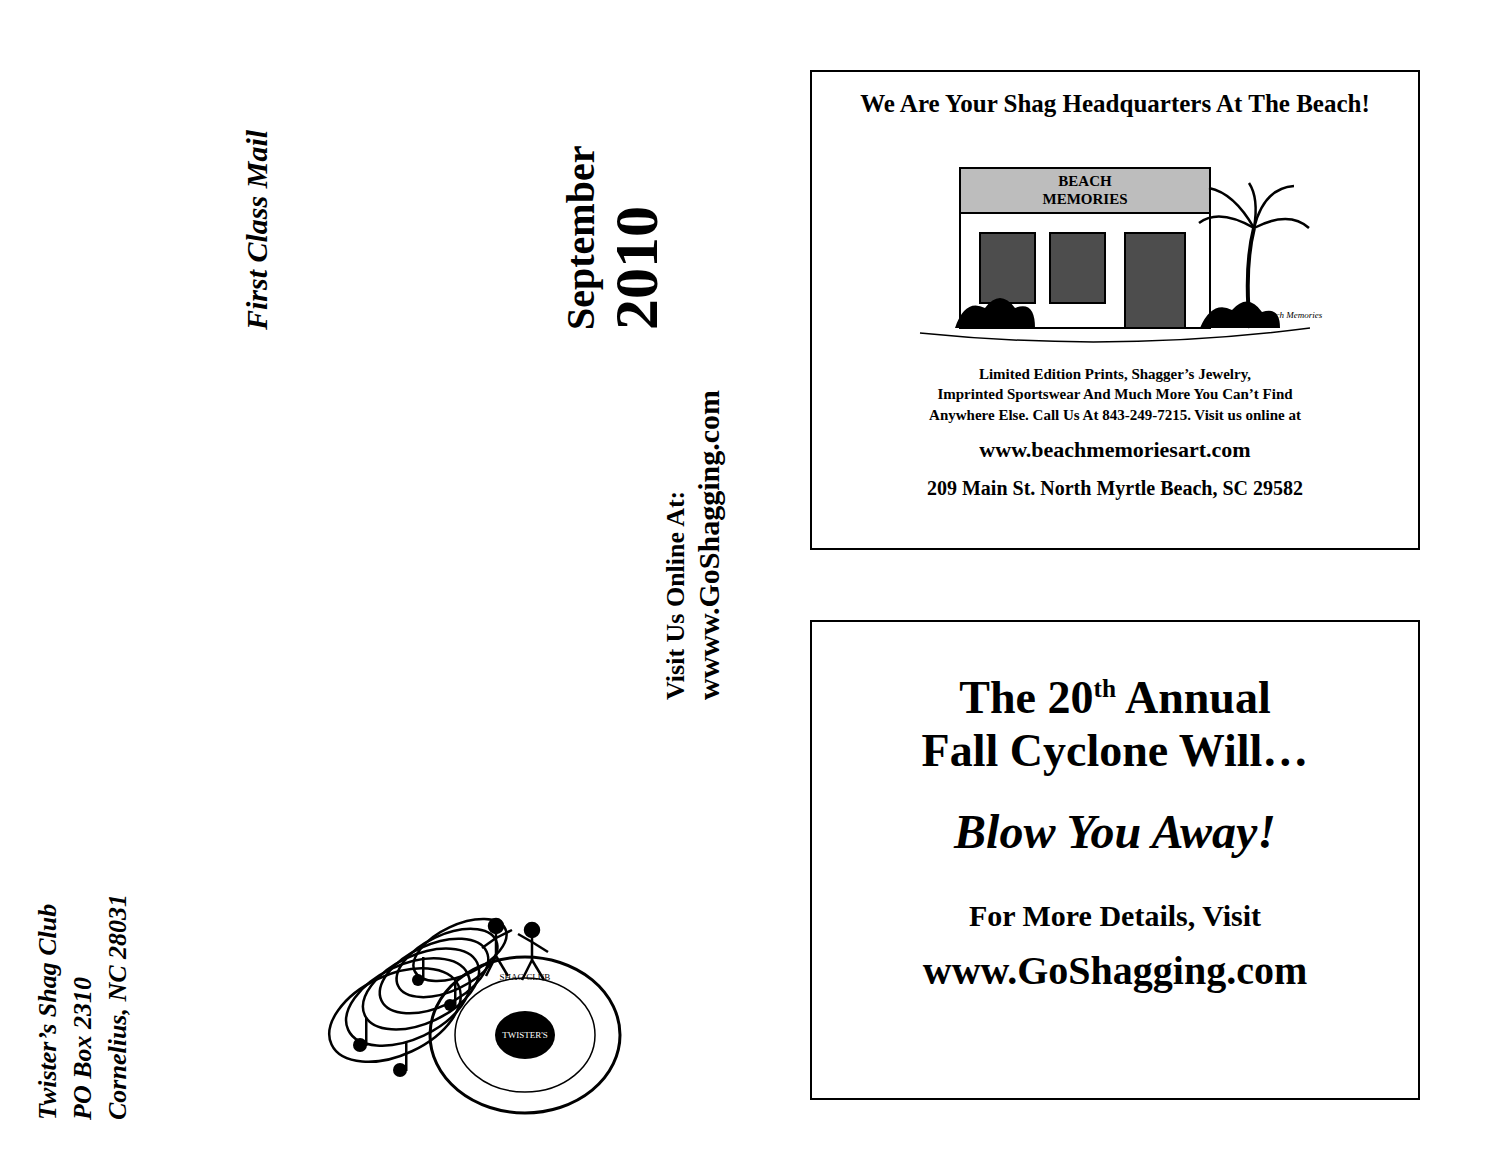Twister’s Shag Club
PO Box 2310
Cornelius, NC 28031
First Class Mail
September 2010
Visit Us Online At: wwww.GoShagging.com
TWISTER'S SHAG CLUB
We Are Your Shag Headquarters At The Beach!
BEACH MEMORIES Beach Memories
Limited Edition Prints, Shagger’s Jewelry,
Imprinted Sportswear And Much More You Can’t Find
Anywhere Else. Call Us At 843-249-7215. Visit us online at
www.beachmemoriesart.com
209 Main St. North Myrtle Beach, SC 29582
The 20th Annual
Fall Cyclone Will…
Blow You Away!
For More Details, Visit
www.GoShagging.com